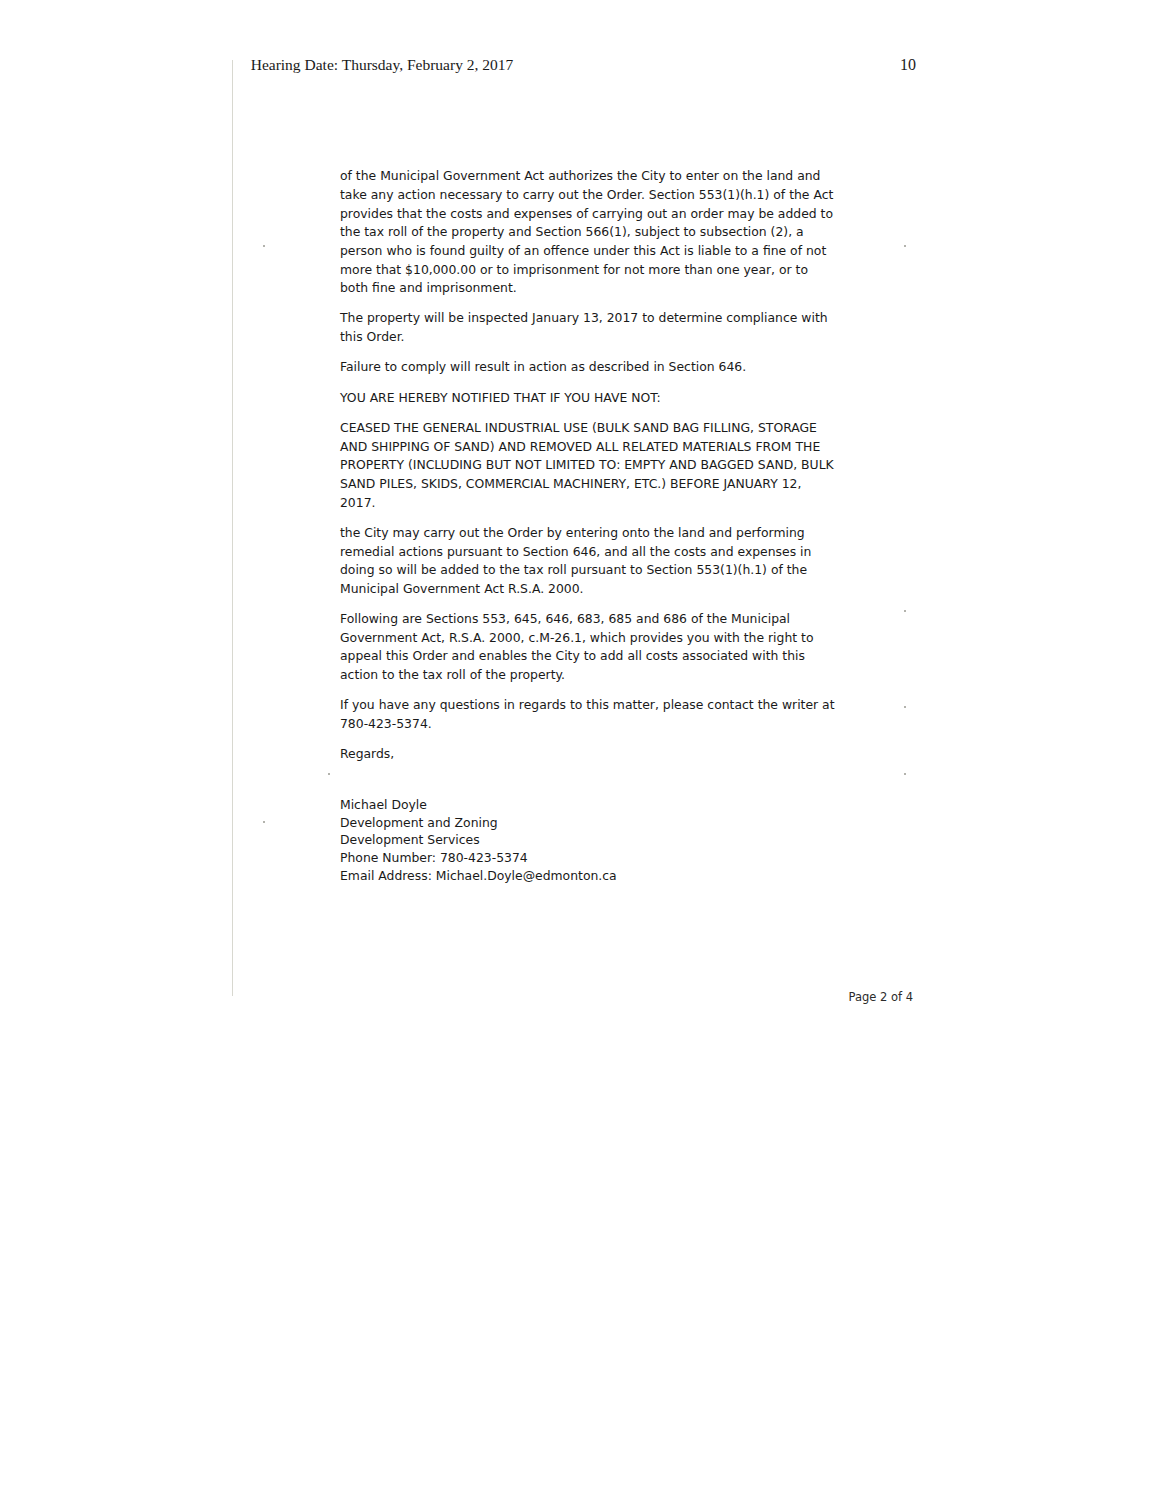Hearing Date: Thursday, February 2, 2017 10
of the Municipal Government Act authorizes the City to enter on the land and take any action necessary to carry out the Order. Section 553(1)(h.1) of the Act provides that the costs and expenses of carrying out an order may be added to the tax roll of the property and Section 566(1), subject to subsection (2), a person who is found guilty of an offence under this Act is liable to a fine of not more that $10,000.00 or to imprisonment for not more than one year, or to both fine and imprisonment.
The property will be inspected January 13, 2017 to determine compliance with this Order.
Failure to comply will result in action as described in Section 646.
YOU ARE HEREBY NOTIFIED THAT IF YOU HAVE NOT:
Ceased the general industrial use (bulk sand bag filling, storage and shipping of sand) and removed all related materials from the property (including but not limited to: empty and bagged sand, bulk sand piles, skids, commercial machinery, etc.) before January 12, 2017.
the City may carry out the Order by entering onto the land and performing remedial actions pursuant to Section 646, and all the costs and expenses in doing so will be added to the tax roll pursuant to Section 553(1)(h.1) of the Municipal Government Act R.S.A. 2000.
Following are Sections 553, 645, 646, 683, 685 and 686 of the Municipal Government Act, R.S.A. 2000, c.M-26.1, which provides you with the right to appeal this Order and enables the City to add all costs associated with this action to the tax roll of the property.
If you have any questions in regards to this matter, please contact the writer at 780-423-5374.
Regards,
Michael Doyle
Development and Zoning
Development Services
Phone Number: 780-423-5374
Email Address: Michael.Doyle@edmonton.ca
Page 2 of 4